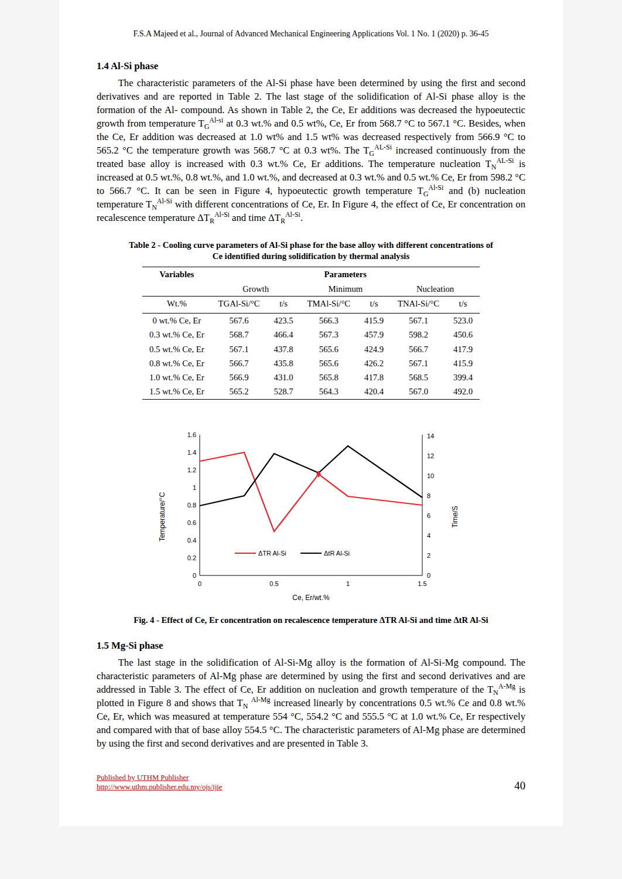F.S.A Majeed et al., Journal of Advanced Mechanical Engineering Applications Vol. 1 No. 1 (2020) p. 36-45
1.4 Al-Si phase
The characteristic parameters of the Al-Si phase have been determined by using the first and second derivatives and are reported in Table 2. The last stage of the solidification of Al-Si phase alloy is the formation of the Al- compound. As shown in Table 2, the Ce, Er additions was decreased the hypoeutectic growth from temperature TGAl-si at 0.3 wt.% and 0.5 wt%, Ce, Er from 568.7 °C to 567.1 °C. Besides, when the Ce, Er addition was decreased at 1.0 wt% and 1.5 wt% was decreased respectively from 566.9 °C to 565.2 °C the temperature growth was 568.7 °C at 0.3 wt%. The TGAL-Si increased continuously from the treated base alloy is increased with 0.3 wt.% Ce, Er additions. The temperature nucleation TNAL-Si is increased at 0.5 wt.%, 0.8 wt.%, and 1.0 wt.%, and decreased at 0.3 wt.% and 0.5 wt.% Ce, Er from 598.2 °C to 566.7 °C. It can be seen in Figure 4, hypoeutectic growth temperature TGAl-Si and (b) nucleation temperature TNAl-Si with different concentrations of Ce, Er. In Figure 4, the effect of Ce, Er concentration on recalescence temperature ΔTRAl-Si and time ΔTRAl-Si.
Table 2 - Cooling curve parameters of Al-Si phase for the base alloy with different concentrations of Ce identified during solidification by thermal analysis
| Variables | Parameters |
| --- | --- |
| | Growth | Minimum | Nucleation |
| Wt.% | TGAl-Si/°C | t/s | TMAl-Si/°C | t/s | TNAl-Si/°C | t/s |
| 0 wt.% Ce, Er | 567.6 | 423.5 | 566.3 | 415.9 | 567.1 | 523.0 |
| 0.3 wt.% Ce, Er | 568.7 | 466.4 | 567.3 | 457.9 | 598.2 | 450.6 |
| 0.5 wt.% Ce, Er | 567.1 | 437.8 | 565.6 | 424.9 | 566.7 | 417.9 |
| 0.8 wt.% Ce, Er | 566.7 | 435.8 | 565.6 | 426.2 | 567.1 | 415.9 |
| 1.0 wt.% Ce, Er | 566.9 | 431.0 | 565.8 | 417.8 | 568.5 | 399.4 |
| 1.5 wt.% Ce, Er | 565.2 | 528.7 | 564.3 | 420.4 | 567.0 | 492.0 |
0 0.2 0.4 0.6 0.8 1 1.2 1.4 1.6 0 2 4 6 8 10 12 14 0 0.5 1 1.5 Temperature/°C Time/S Ce, Er/wt.% ΔTR Al-Si ΔtR Al-Si
Fig. 4 - Effect of Ce, Er concentration on recalescence temperature ΔTR Al-Si and time ΔtR Al-Si
1.5 Mg-Si phase
The last stage in the solidification of Al-Si-Mg alloy is the formation of Al-Si-Mg compound. The characteristic parameters of Al-Mg phase are determined by using the first and second derivatives and are addressed in Table 3. The effect of Ce, Er addition on nucleation and growth temperature of the TNA-Mg is plotted in Figure 8 and shows that TN Al-Mg increased linearly by concentrations 0.5 wt.% Ce and 0.8 wt.% Ce, Er, which was measured at temperature 554 °C, 554.2 °C and 555.5 °C at 1.0 wt.% Ce, Er respectively and compared with that of base alloy 554.5 °C. The characteristic parameters of Al-Mg phase are determined by using the first and second derivatives and are presented in Table 3.
Published by UTHM Publisher
http://www.uthm.publisher.edu.my/ojs/ijie
40